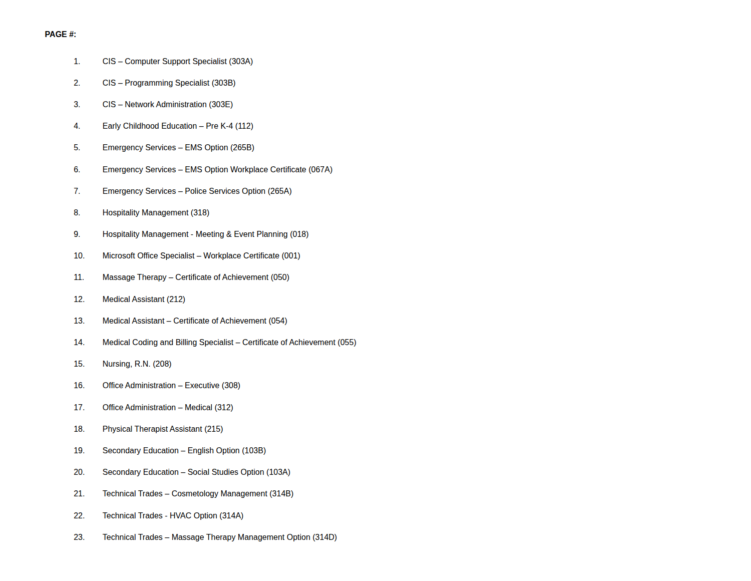PAGE #:
1. CIS – Computer Support Specialist (303A)
2. CIS – Programming Specialist (303B)
3. CIS – Network Administration (303E)
4. Early Childhood Education – Pre K-4 (112)
5. Emergency Services – EMS Option (265B)
6. Emergency Services – EMS Option Workplace Certificate (067A)
7. Emergency Services – Police Services Option (265A)
8. Hospitality Management (318)
9. Hospitality Management - Meeting & Event Planning (018)
10. Microsoft Office Specialist – Workplace Certificate (001)
11. Massage Therapy – Certificate of Achievement (050)
12. Medical Assistant (212)
13. Medical Assistant – Certificate of Achievement (054)
14. Medical Coding and Billing Specialist – Certificate of Achievement (055)
15. Nursing, R.N. (208)
16. Office Administration – Executive (308)
17. Office Administration – Medical (312)
18. Physical Therapist Assistant (215)
19. Secondary Education – English Option (103B)
20. Secondary Education – Social Studies Option (103A)
21. Technical Trades – Cosmetology Management (314B)
22. Technical Trades - HVAC Option (314A)
23. Technical Trades – Massage Therapy Management Option (314D)